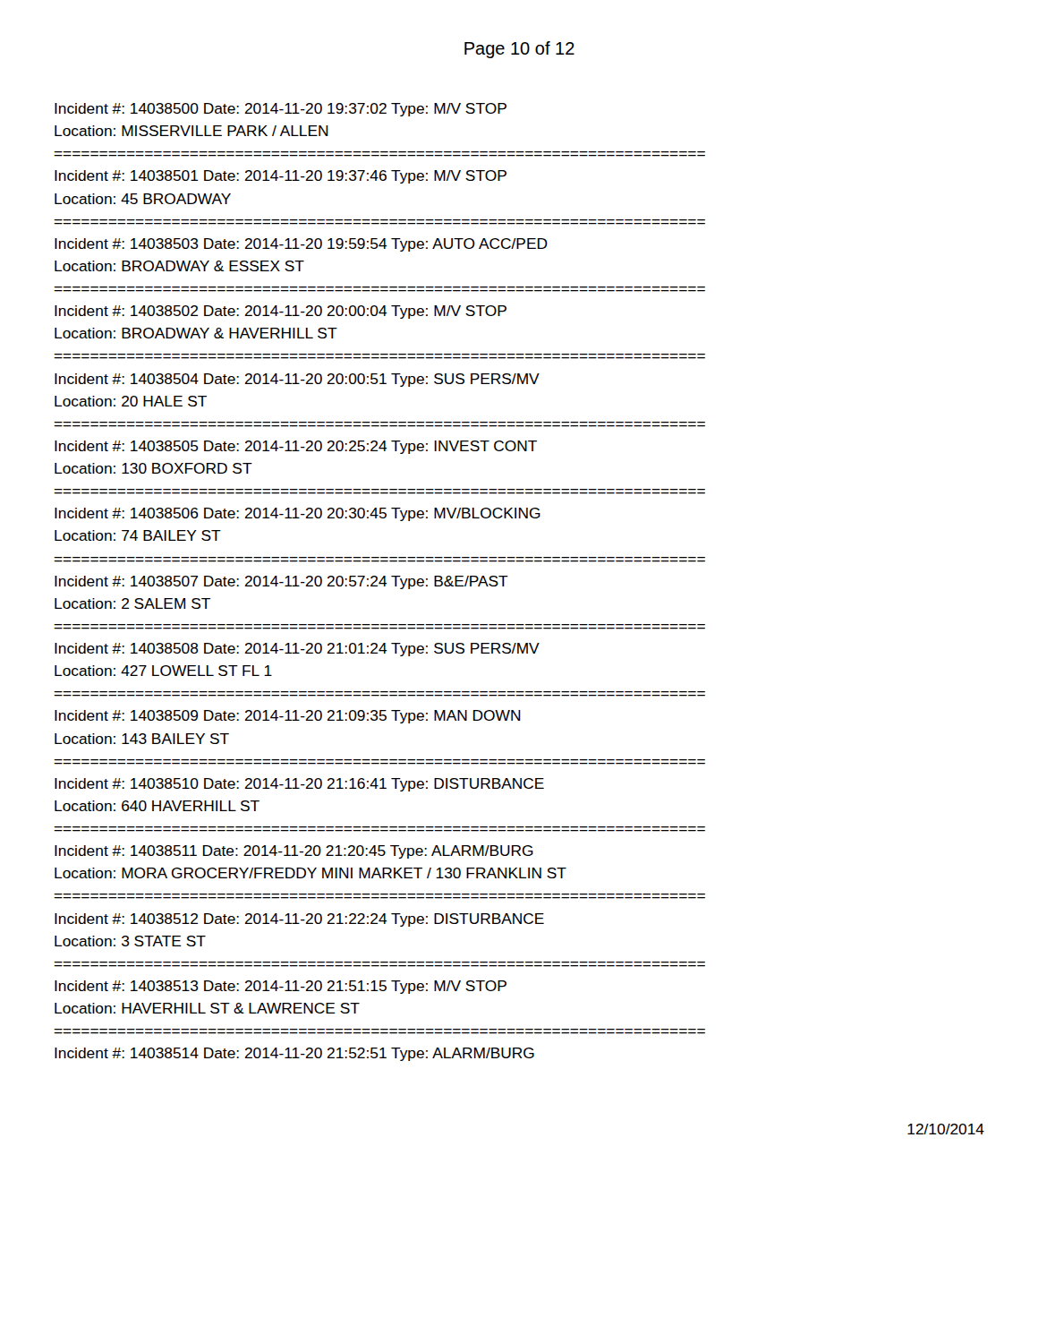Page 10 of 12
Incident #: 14038500 Date: 2014-11-20 19:37:02 Type: M/V STOP
Location: MISSERVILLE PARK / ALLEN
========================================================================
Incident #: 14038501 Date: 2014-11-20 19:37:46 Type: M/V STOP
Location: 45 BROADWAY
========================================================================
Incident #: 14038503 Date: 2014-11-20 19:59:54 Type: AUTO ACC/PED
Location: BROADWAY & ESSEX ST
========================================================================
Incident #: 14038502 Date: 2014-11-20 20:00:04 Type: M/V STOP
Location: BROADWAY & HAVERHILL ST
========================================================================
Incident #: 14038504 Date: 2014-11-20 20:00:51 Type: SUS PERS/MV
Location: 20 HALE ST
========================================================================
Incident #: 14038505 Date: 2014-11-20 20:25:24 Type: INVEST CONT
Location: 130 BOXFORD ST
========================================================================
Incident #: 14038506 Date: 2014-11-20 20:30:45 Type: MV/BLOCKING
Location: 74 BAILEY ST
========================================================================
Incident #: 14038507 Date: 2014-11-20 20:57:24 Type: B&E/PAST
Location: 2 SALEM ST
========================================================================
Incident #: 14038508 Date: 2014-11-20 21:01:24 Type: SUS PERS/MV
Location: 427 LOWELL ST FL 1
========================================================================
Incident #: 14038509 Date: 2014-11-20 21:09:35 Type: MAN DOWN
Location: 143 BAILEY ST
========================================================================
Incident #: 14038510 Date: 2014-11-20 21:16:41 Type: DISTURBANCE
Location: 640 HAVERHILL ST
========================================================================
Incident #: 14038511 Date: 2014-11-20 21:20:45 Type: ALARM/BURG
Location: MORA GROCERY/FREDDY MINI MARKET / 130 FRANKLIN ST
========================================================================
Incident #: 14038512 Date: 2014-11-20 21:22:24 Type: DISTURBANCE
Location: 3 STATE ST
========================================================================
Incident #: 14038513 Date: 2014-11-20 21:51:15 Type: M/V STOP
Location: HAVERHILL ST & LAWRENCE ST
========================================================================
Incident #: 14038514 Date: 2014-11-20 21:52:51 Type: ALARM/BURG
12/10/2014